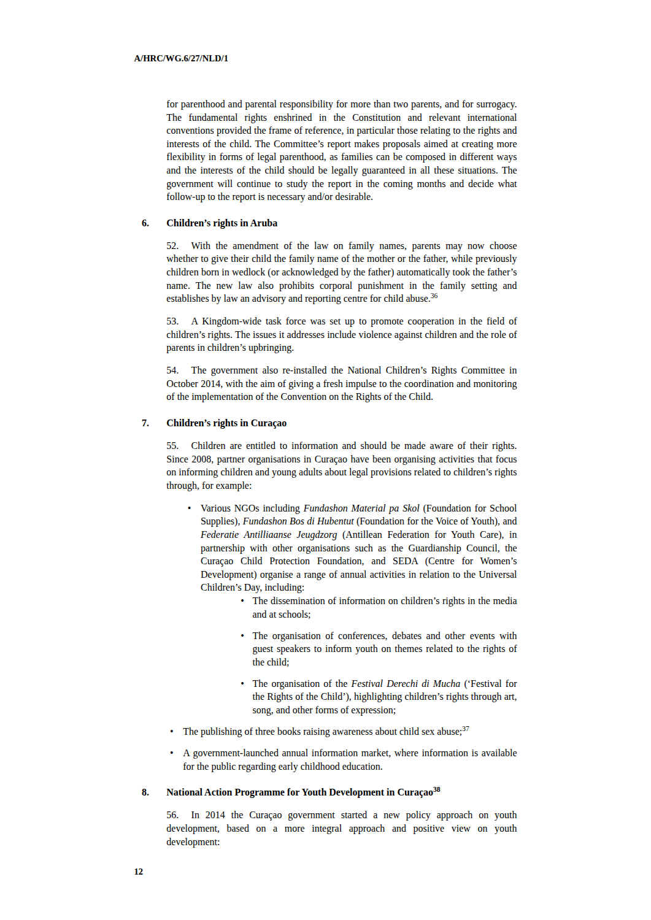A/HRC/WG.6/27/NLD/1
for parenthood and parental responsibility for more than two parents, and for surrogacy. The fundamental rights enshrined in the Constitution and relevant international conventions provided the frame of reference, in particular those relating to the rights and interests of the child. The Committee’s report makes proposals aimed at creating more flexibility in forms of legal parenthood, as families can be composed in different ways and the interests of the child should be legally guaranteed in all these situations. The government will continue to study the report in the coming months and decide what follow-up to the report is necessary and/or desirable.
6. Children’s rights in Aruba
52. With the amendment of the law on family names, parents may now choose whether to give their child the family name of the mother or the father, while previously children born in wedlock (or acknowledged by the father) automatically took the father’s name. The new law also prohibits corporal punishment in the family setting and establishes by law an advisory and reporting centre for child abuse.36
53. A Kingdom-wide task force was set up to promote cooperation in the field of children’s rights. The issues it addresses include violence against children and the role of parents in children’s upbringing.
54. The government also re-installed the National Children’s Rights Committee in October 2014, with the aim of giving a fresh impulse to the coordination and monitoring of the implementation of the Convention on the Rights of the Child.
7. Children’s rights in Curaçao
55. Children are entitled to information and should be made aware of their rights. Since 2008, partner organisations in Curaçao have been organising activities that focus on informing children and young adults about legal provisions related to children’s rights through, for example:
Various NGOs including Fundashon Material pa Skol (Foundation for School Supplies), Fundashon Bos di Hubentut (Foundation for the Voice of Youth), and Federatie Antilliaanse Jeugdzorg (Antillean Federation for Youth Care), in partnership with other organisations such as the Guardianship Council, the Curaçao Child Protection Foundation, and SEDA (Centre for Women’s Development) organise a range of annual activities in relation to the Universal Children’s Day, including:
The dissemination of information on children’s rights in the media and at schools;
The organisation of conferences, debates and other events with guest speakers to inform youth on themes related to the rights of the child;
The organisation of the Festival Derechi di Mucha (‘Festival for the Rights of the Child’), highlighting children’s rights through art, song, and other forms of expression;
The publishing of three books raising awareness about child sex abuse;37
A government-launched annual information market, where information is available for the public regarding early childhood education.
8. National Action Programme for Youth Development in Curaçao38
56. In 2014 the Curaçao government started a new policy approach on youth development, based on a more integral approach and positive view on youth development:
12